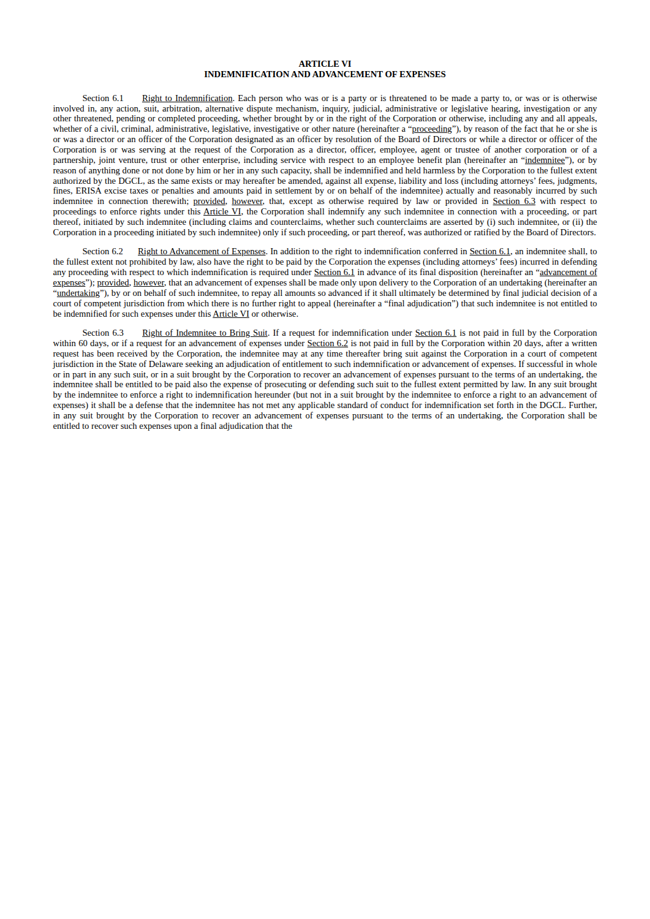ARTICLE VI
INDEMNIFICATION AND ADVANCEMENT OF EXPENSES
Section 6.1 Right to Indemnification. Each person who was or is a party or is threatened to be made a party to, or was or is otherwise involved in, any action, suit, arbitration, alternative dispute mechanism, inquiry, judicial, administrative or legislative hearing, investigation or any other threatened, pending or completed proceeding, whether brought by or in the right of the Corporation or otherwise, including any and all appeals, whether of a civil, criminal, administrative, legislative, investigative or other nature (hereinafter a “proceeding”), by reason of the fact that he or she is or was a director or an officer of the Corporation designated as an officer by resolution of the Board of Directors or while a director or officer of the Corporation is or was serving at the request of the Corporation as a director, officer, employee, agent or trustee of another corporation or of a partnership, joint venture, trust or other enterprise, including service with respect to an employee benefit plan (hereinafter an “indemnitee”), or by reason of anything done or not done by him or her in any such capacity, shall be indemnified and held harmless by the Corporation to the fullest extent authorized by the DGCL, as the same exists or may hereafter be amended, against all expense, liability and loss (including attorneys’ fees, judgments, fines, ERISA excise taxes or penalties and amounts paid in settlement by or on behalf of the indemnitee) actually and reasonably incurred by such indemnitee in connection therewith; provided, however, that, except as otherwise required by law or provided in Section 6.3 with respect to proceedings to enforce rights under this Article VI, the Corporation shall indemnify any such indemnitee in connection with a proceeding, or part thereof, initiated by such indemnitee (including claims and counterclaims, whether such counterclaims are asserted by (i) such indemnitee, or (ii) the Corporation in a proceeding initiated by such indemnitee) only if such proceeding, or part thereof, was authorized or ratified by the Board of Directors.
Section 6.2 Right to Advancement of Expenses. In addition to the right to indemnification conferred in Section 6.1, an indemnitee shall, to the fullest extent not prohibited by law, also have the right to be paid by the Corporation the expenses (including attorneys’ fees) incurred in defending any proceeding with respect to which indemnification is required under Section 6.1 in advance of its final disposition (hereinafter an “advancement of expenses”); provided, however, that an advancement of expenses shall be made only upon delivery to the Corporation of an undertaking (hereinafter an “undertaking”), by or on behalf of such indemnitee, to repay all amounts so advanced if it shall ultimately be determined by final judicial decision of a court of competent jurisdiction from which there is no further right to appeal (hereinafter a “final adjudication”) that such indemnitee is not entitled to be indemnified for such expenses under this Article VI or otherwise.
Section 6.3 Right of Indemnitee to Bring Suit. If a request for indemnification under Section 6.1 is not paid in full by the Corporation within 60 days, or if a request for an advancement of expenses under Section 6.2 is not paid in full by the Corporation within 20 days, after a written request has been received by the Corporation, the indemnitee may at any time thereafter bring suit against the Corporation in a court of competent jurisdiction in the State of Delaware seeking an adjudication of entitlement to such indemnification or advancement of expenses. If successful in whole or in part in any such suit, or in a suit brought by the Corporation to recover an advancement of expenses pursuant to the terms of an undertaking, the indemnitee shall be entitled to be paid also the expense of prosecuting or defending such suit to the fullest extent permitted by law. In any suit brought by the indemnitee to enforce a right to indemnification hereunder (but not in a suit brought by the indemnitee to enforce a right to an advancement of expenses) it shall be a defense that the indemnitee has not met any applicable standard of conduct for indemnification set forth in the DGCL. Further, in any suit brought by the Corporation to recover an advancement of expenses pursuant to the terms of an undertaking, the Corporation shall be entitled to recover such expenses upon a final adjudication that the